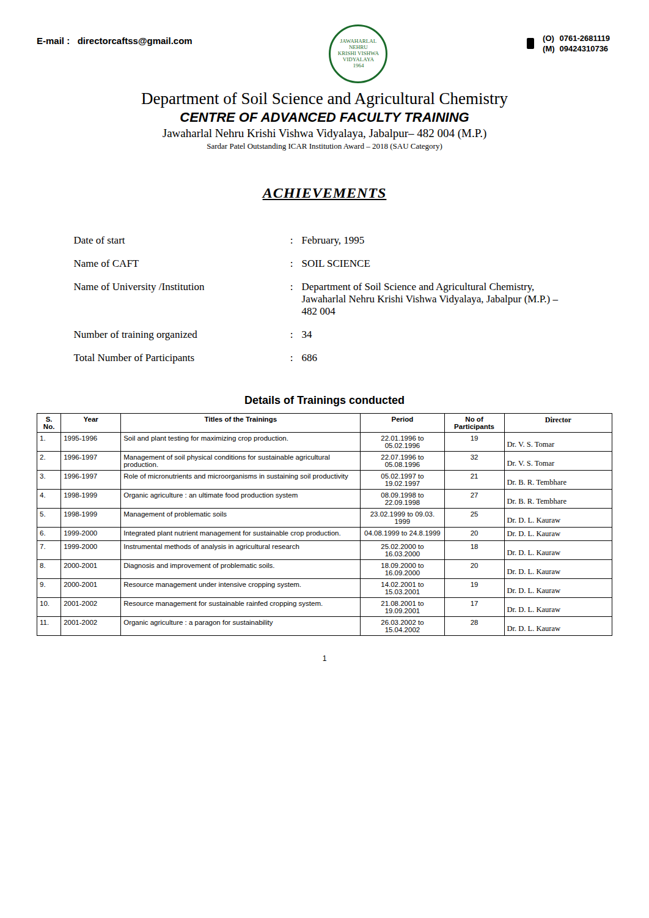E-mail : directorcaftss@gmail.com
JAWAHARLAL NEHRU
KRISHI VISHWA
VIDYALAYA
1964
| | (O) | 0761-2681119 |
| (M) | 09424310736 |
Department of Soil Science and Agricultural Chemistry
CENTRE OF ADVANCED FACULTY TRAINING
Jawaharlal Nehru Krishi Vishwa Vidyalaya, Jabalpur– 482 004 (M.P.)
Sardar Patel Outstanding ICAR Institution Award – 2018 (SAU Category)
ACHIEVEMENTS
| Date of start | : | February, 1995 |
| Name of CAFT | : | SOIL SCIENCE |
| Name of University /Institution | : | Department of Soil Science and Agricultural Chemistry, Jawaharlal Nehru Krishi Vishwa Vidyalaya, Jabalpur (M.P.) – 482 004 |
| Number of training organized | : | 34 |
| Total Number of Participants | : | 686 |
Details of Trainings conducted
| S. No. | Year | Titles of the Trainings | Period | No of Participants | Director |
| --- | --- | --- | --- | --- | --- |
| 1. | 1995-1996 | Soil and plant testing for maximizing crop production. | 22.01.1996 to 05.02.1996 | 19 | Dr. V. S. Tomar |
| 2. | 1996-1997 | Management of soil physical conditions for sustainable agricultural production. | 22.07.1996 to 05.08.1996 | 32 | Dr. V. S. Tomar |
| 3. | 1996-1997 | Role of micronutrients and microorganisms in sustaining soil productivity | 05.02.1997 to 19.02.1997 | 21 | Dr. B. R. Tembhare |
| 4. | 1998-1999 | Organic agriculture : an ultimate food production system | 08.09.1998 to 22.09.1998 | 27 | Dr. B. R. Tembhare |
| 5. | 1998-1999 | Management of problematic soils | 23.02.1999 to 09.03. 1999 | 25 | Dr. D. L. Kauraw |
| 6. | 1999-2000 | Integrated plant nutrient management for sustainable crop production. | 04.08.1999 to 24.8.1999 | 20 | Dr. D. L. Kauraw |
| 7. | 1999-2000 | Instrumental methods of analysis in agricultural research | 25.02.2000 to 16.03.2000 | 18 | Dr. D. L. Kauraw |
| 8. | 2000-2001 | Diagnosis and improvement of problematic soils. | 18.09.2000 to 16.09.2000 | 20 | Dr. D. L. Kauraw |
| 9. | 2000-2001 | Resource management under intensive cropping system. | 14.02.2001 to 15.03.2001 | 19 | Dr. D. L. Kauraw |
| 10. | 2001-2002 | Resource management for sustainable rainfed cropping system. | 21.08.2001 to 19.09.2001 | 17 | Dr. D. L. Kauraw |
| 11. | 2001-2002 | Organic agriculture : a paragon for sustainability | 26.03.2002 to 15.04.2002 | 28 | Dr. D. L. Kauraw |
1